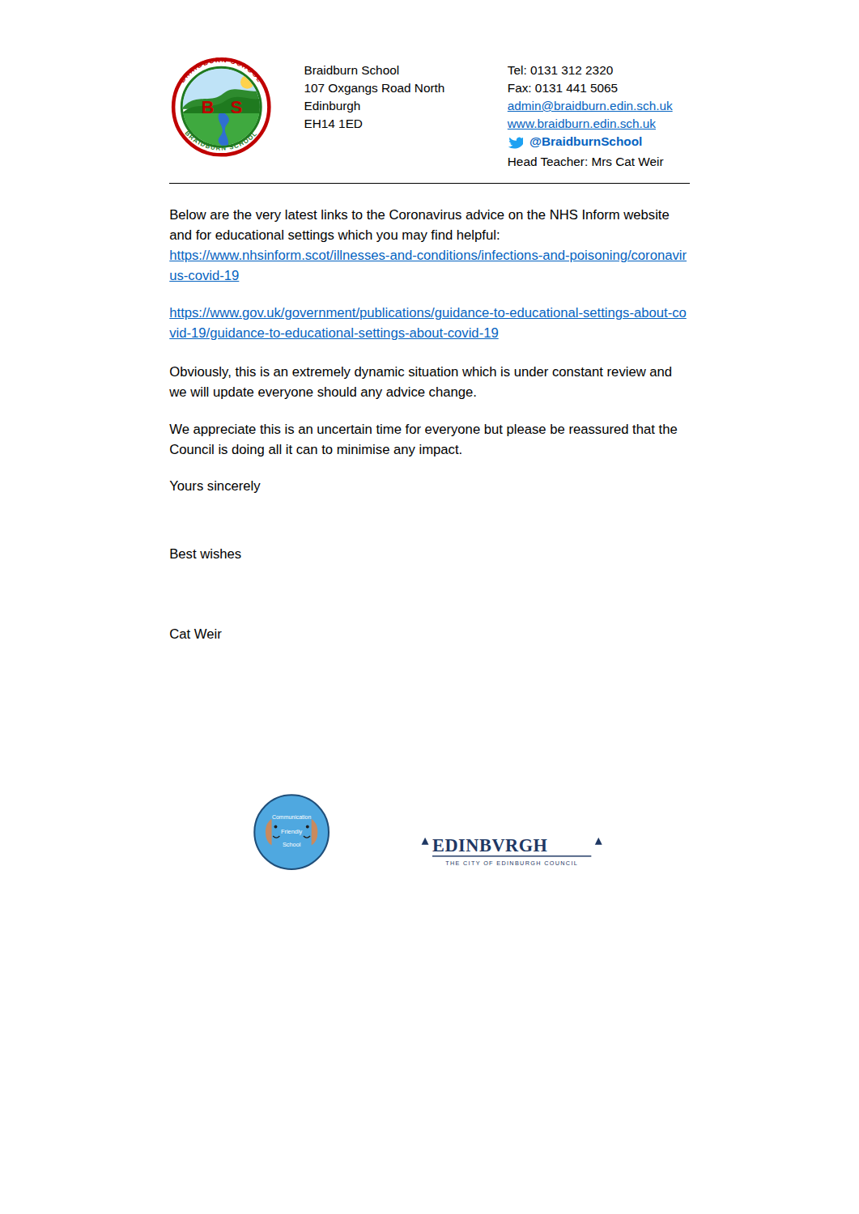BRAIDBURN SCHOOL BRAIDBURN SCHOOL B S
Braidburn School
107 Oxgangs Road North
Edinburgh
EH14 1ED
Tel: 0131 312 2320
Fax: 0131 441 5065
admin@braidburn.edin.sch.uk
www.braidburn.edin.sch.uk
@BraidburnSchool
Head Teacher: Mrs Cat Weir
Below are the very latest links to the Coronavirus advice on the NHS Inform website and for educational settings which you may find helpful:
https://www.nhsinform.scot/illnesses-and-conditions/infections-and-poisoning/coronavirus-covid-19
https://www.gov.uk/government/publications/guidance-to-educational-settings-about-covid-19/guidance-to-educational-settings-about-covid-19
Obviously, this is an extremely dynamic situation which is under constant review and we will update everyone should any advice change.
We appreciate this is an uncertain time for everyone but please be reassured that the Council is doing all it can to minimise any impact.
Yours sincerely
Best wishes
Cat Weir
Communication Friendly School
EDINBVRGH THE CITY OF EDINBURGH COUNCIL